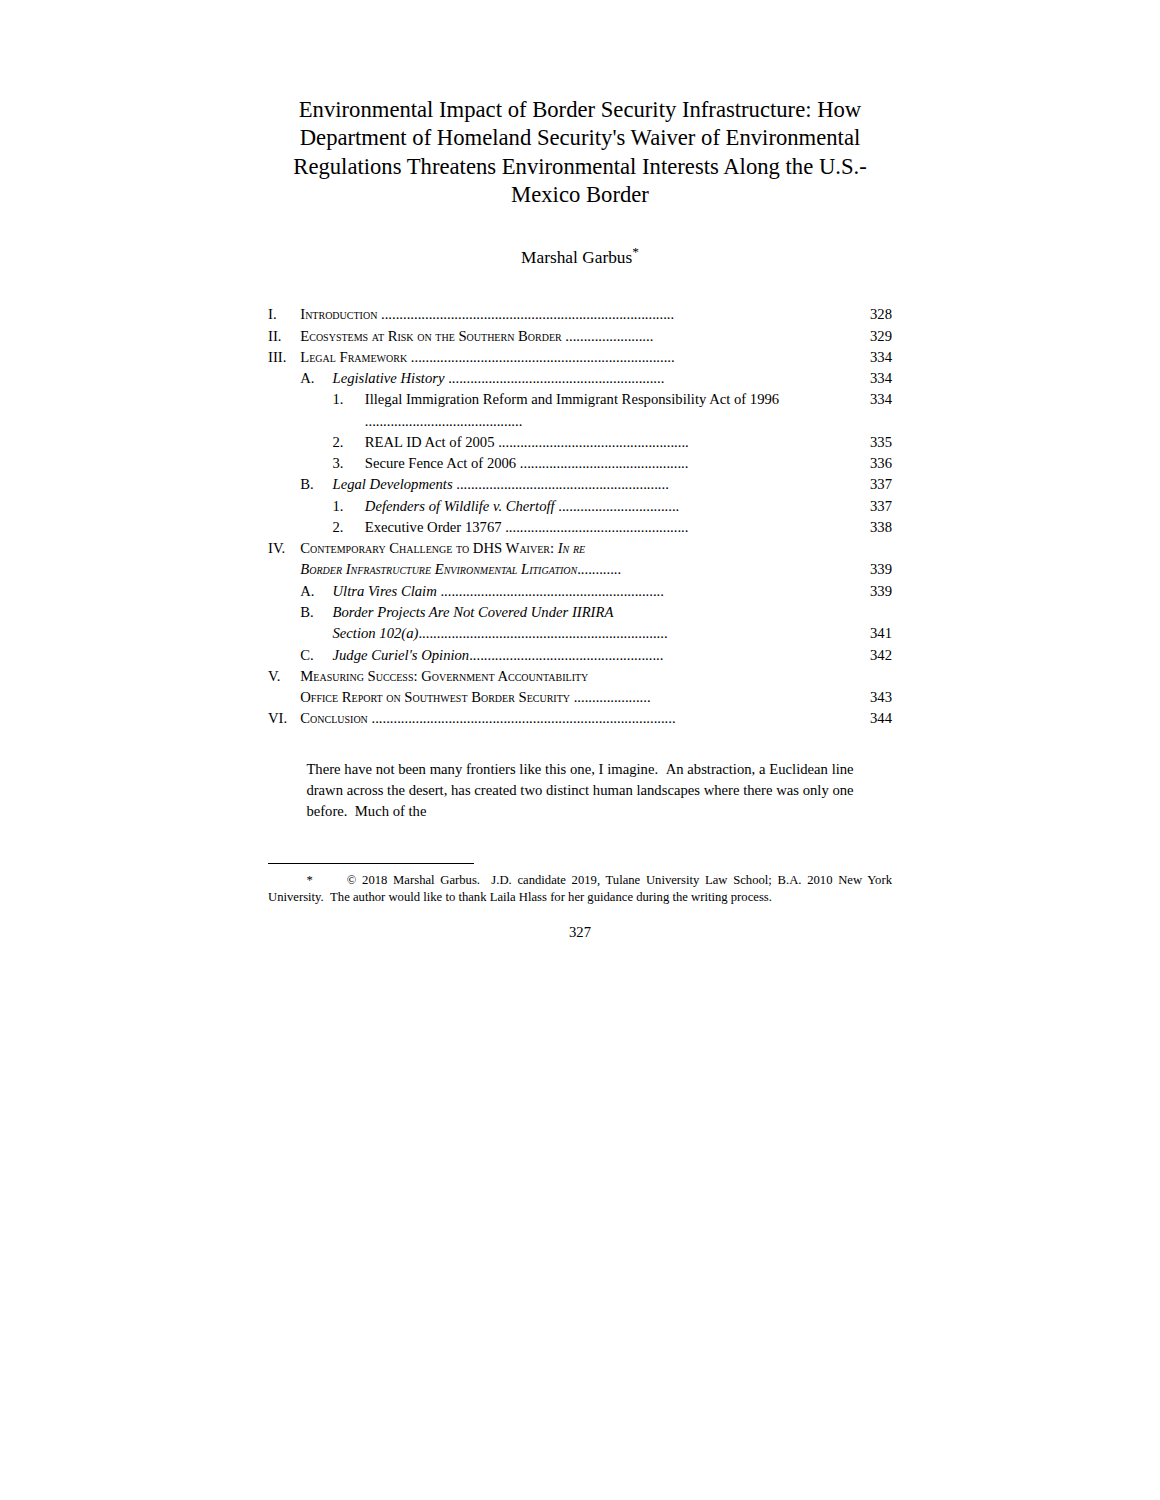Environmental Impact of Border Security Infrastructure: How Department of Homeland Security's Waiver of Environmental Regulations Threatens Environmental Interests Along the U.S.-Mexico Border
Marshal Garbus*
| I. | Introduction ................................................................................ | 328 |
| II. | Ecosystems at Risk on the Southern Border ........................ | 329 |
| III. | Legal Framework ........................................................................ | 334 |
| | A. | Legislative History ........................................................... | 334 |
| | | 1. | Illegal Immigration Reform and Immigrant Responsibility Act of 1996 ........................................... | 334 |
| | | 2. | REAL ID Act of 2005 .................................................... | 335 |
| | | 3. | Secure Fence Act of 2006 .............................................. | 336 |
| | B. | Legal Developments .......................................................... | 337 |
| | | 1. | Defenders of Wildlife v. Chertoff ................................. | 337 |
| | | 2. | Executive Order 13767 .................................................. | 338 |
| IV. | Contemporary Challenge to DHS Waiver: In re | |
| | Border Infrastructure Environmental Litigation ............ | 339 |
| | A. | Ultra Vires Claim ............................................................. | 339 |
| | B. | Border Projects Are Not Covered Under IIRIRA | |
| | | Section 102(a) .................................................................... | 341 |
| | C. | Judge Curiel's Opinion ..................................................... | 342 |
| V. | Measuring Success: Government Accountability | |
| | Office Report on Southwest Border Security ..................... | 343 |
| VI. | Conclusion ................................................................................... | 344 |
There have not been many frontiers like this one, I imagine. An abstraction, a Euclidean line drawn across the desert, has created two distinct human landscapes where there was only one before. Much of the
* © 2018 Marshal Garbus. J.D. candidate 2019, Tulane University Law School; B.A. 2010 New York University. The author would like to thank Laila Hlass for her guidance during the writing process.
327